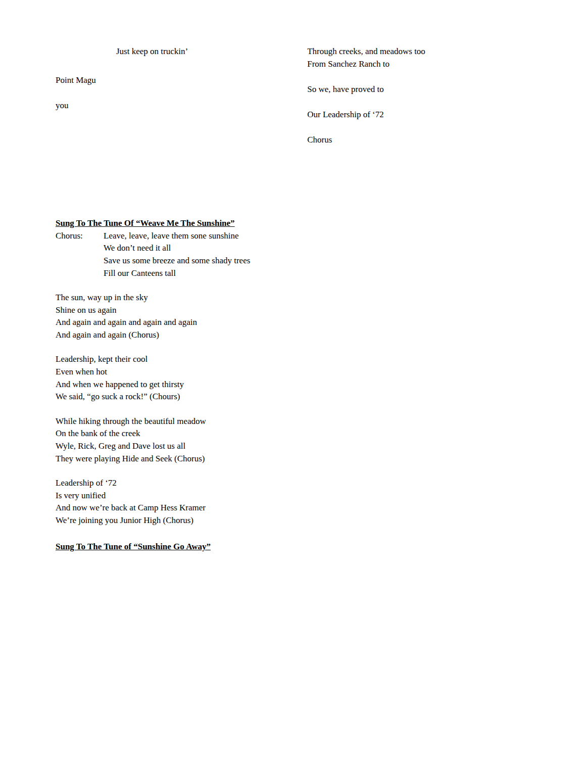Just keep on truckin’
Point Magu
you
Through creeks, and meadows too
From Sanchez Ranch to
So we, have proved to
Our Leadership of ‘72
Chorus
Sung To The Tune Of “Weave Me The Sunshine”
Chorus:
Leave, leave, leave them sone sunshine
We don’t need it all
Save us some breeze and some shady trees
Fill our Canteens tall
The sun, way up in the sky
Shine on us again
And again and again and again and again
And again and again (Chorus)
Leadership, kept their cool
Even when hot
And when we happened to get thirsty
We said, “go suck a rock!” (Chours)
While hiking through the beautiful meadow
On the bank of the creek
Wyle, Rick, Greg and Dave lost us all
They were playing Hide and Seek (Chorus)
Leadership of ‘72
Is very unified
And now we’re back at Camp Hess Kramer
We’re joining you Junior High (Chorus)
Sung To The Tune of “Sunshine Go Away”